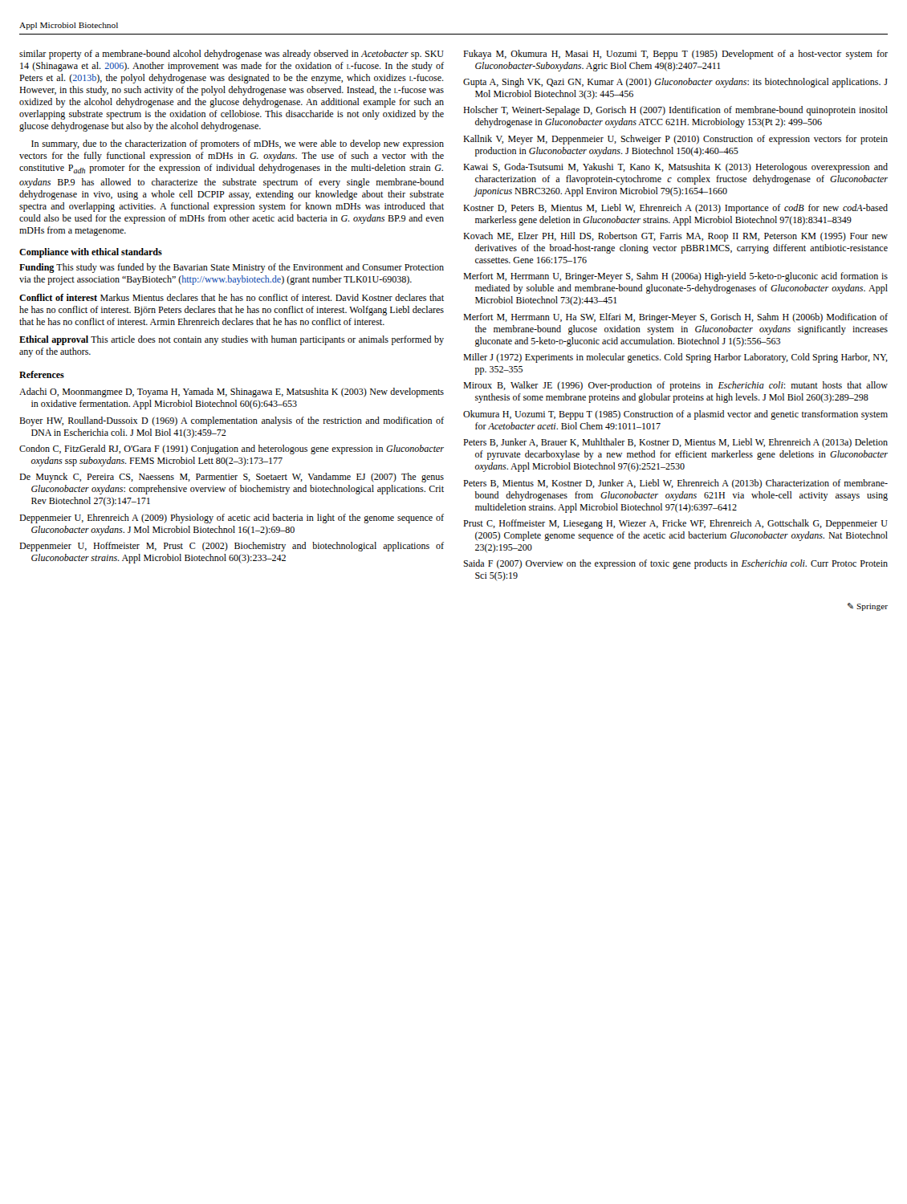Appl Microbiol Biotechnol
similar property of a membrane-bound alcohol dehydrogenase was already observed in Acetobacter sp. SKU 14 (Shinagawa et al. 2006). Another improvement was made for the oxidation of l-fucose. In the study of Peters et al. (2013b), the polyol dehydrogenase was designated to be the enzyme, which oxidizes l-fucose. However, in this study, no such activity of the polyol dehydrogenase was observed. Instead, the l-fucose was oxidized by the alcohol dehydrogenase and the glucose dehydrogenase. An additional example for such an overlapping substrate spectrum is the oxidation of cellobiose. This disaccharide is not only oxidized by the glucose dehydrogenase but also by the alcohol dehydrogenase.
In summary, due to the characterization of promoters of mDHs, we were able to develop new expression vectors for the fully functional expression of mDHs in G. oxydans. The use of such a vector with the constitutive Padh promoter for the expression of individual dehydrogenases in the multi-deletion strain G. oxydans BP.9 has allowed to characterize the substrate spectrum of every single membrane-bound dehydrogenase in vivo, using a whole cell DCPIP assay, extending our knowledge about their substrate spectra and overlapping activities. A functional expression system for known mDHs was introduced that could also be used for the expression of mDHs from other acetic acid bacteria in G. oxydans BP.9 and even mDHs from a metagenome.
Compliance with ethical standards
Funding This study was funded by the Bavarian State Ministry of the Environment and Consumer Protection via the project association “BayBiotech” (http://www.baybiotech.de) (grant number TLK01U-69038).
Conflict of interest Markus Mientus declares that he has no conflict of interest. David Kostner declares that he has no conflict of interest. Björn Peters declares that he has no conflict of interest. Wolfgang Liebl declares that he has no conflict of interest. Armin Ehrenreich declares that he has no conflict of interest.
Ethical approval This article does not contain any studies with human participants or animals performed by any of the authors.
References
Adachi O, Moonmangmee D, Toyama H, Yamada M, Shinagawa E, Matsushita K (2003) New developments in oxidative fermentation. Appl Microbiol Biotechnol 60(6):643–653
Boyer HW, Roulland-Dussoix D (1969) A complementation analysis of the restriction and modification of DNA in Escherichia coli. J Mol Biol 41(3):459–72
Condon C, FitzGerald RJ, O'Gara F (1991) Conjugation and heterologous gene expression in Gluconobacter oxydans ssp suboxydans. FEMS Microbiol Lett 80(2–3):173–177
De Muynck C, Pereira CS, Naessens M, Parmentier S, Soetaert W, Vandamme EJ (2007) The genus Gluconobacter oxydans: comprehensive overview of biochemistry and biotechnological applications. Crit Rev Biotechnol 27(3):147–171
Deppenmeier U, Ehrenreich A (2009) Physiology of acetic acid bacteria in light of the genome sequence of Gluconobacter oxydans. J Mol Microbiol Biotechnol 16(1–2):69–80
Deppenmeier U, Hoffmeister M, Prust C (2002) Biochemistry and biotechnological applications of Gluconobacter strains. Appl Microbiol Biotechnol 60(3):233–242
Fukaya M, Okumura H, Masai H, Uozumi T, Beppu T (1985) Development of a host-vector system for Gluconobacter-Suboxydans. Agric Biol Chem 49(8):2407–2411
Gupta A, Singh VK, Qazi GN, Kumar A (2001) Gluconobacter oxydans: its biotechnological applications. J Mol Microbiol Biotechnol 3(3): 445–456
Holscher T, Weinert-Sepalage D, Gorisch H (2007) Identification of membrane-bound quinoprotein inositol dehydrogenase in Gluconobacter oxydans ATCC 621H. Microbiology 153(Pt 2): 499–506
Kallnik V, Meyer M, Deppenmeier U, Schweiger P (2010) Construction of expression vectors for protein production in Gluconobacter oxydans. J Biotechnol 150(4):460–465
Kawai S, Goda-Tsutsumi M, Yakushi T, Kano K, Matsushita K (2013) Heterologous overexpression and characterization of a flavoprotein-cytochrome c complex fructose dehydrogenase of Gluconobacter japonicus NBRC3260. Appl Environ Microbiol 79(5):1654–1660
Kostner D, Peters B, Mientus M, Liebl W, Ehrenreich A (2013) Importance of codB for new codA-based markerless gene deletion in Gluconobacter strains. Appl Microbiol Biotechnol 97(18):8341–8349
Kovach ME, Elzer PH, Hill DS, Robertson GT, Farris MA, Roop II RM, Peterson KM (1995) Four new derivatives of the broad-host-range cloning vector pBBR1MCS, carrying different antibiotic-resistance cassettes. Gene 166:175–176
Merfort M, Herrmann U, Bringer-Meyer S, Sahm H (2006a) High-yield 5-keto-d-gluconic acid formation is mediated by soluble and membrane-bound gluconate-5-dehydrogenases of Gluconobacter oxydans. Appl Microbiol Biotechnol 73(2):443–451
Merfort M, Herrmann U, Ha SW, Elfari M, Bringer-Meyer S, Gorisch H, Sahm H (2006b) Modification of the membrane-bound glucose oxidation system in Gluconobacter oxydans significantly increases gluconate and 5-keto-d-gluconic acid accumulation. Biotechnol J 1(5):556–563
Miller J (1972) Experiments in molecular genetics. Cold Spring Harbor Laboratory, Cold Spring Harbor, NY, pp. 352–355
Miroux B, Walker JE (1996) Over-production of proteins in Escherichia coli: mutant hosts that allow synthesis of some membrane proteins and globular proteins at high levels. J Mol Biol 260(3):289–298
Okumura H, Uozumi T, Beppu T (1985) Construction of a plasmid vector and genetic transformation system for Acetobacter aceti. Biol Chem 49:1011–1017
Peters B, Junker A, Brauer K, Muhlthaler B, Kostner D, Mientus M, Liebl W, Ehrenreich A (2013a) Deletion of pyruvate decarboxylase by a new method for efficient markerless gene deletions in Gluconobacter oxydans. Appl Microbiol Biotechnol 97(6):2521–2530
Peters B, Mientus M, Kostner D, Junker A, Liebl W, Ehrenreich A (2013b) Characterization of membrane-bound dehydrogenases from Gluconobacter oxydans 621H via whole-cell activity assays using multideletion strains. Appl Microbiol Biotechnol 97(14):6397–6412
Prust C, Hoffmeister M, Liesegang H, Wiezer A, Fricke WF, Ehrenreich A, Gottschalk G, Deppenmeier U (2005) Complete genome sequence of the acetic acid bacterium Gluconobacter oxydans. Nat Biotechnol 23(2):195–200
Saida F (2007) Overview on the expression of toxic gene products in Escherichia coli. Curr Protoc Protein Sci 5(5):19
✎ Springer